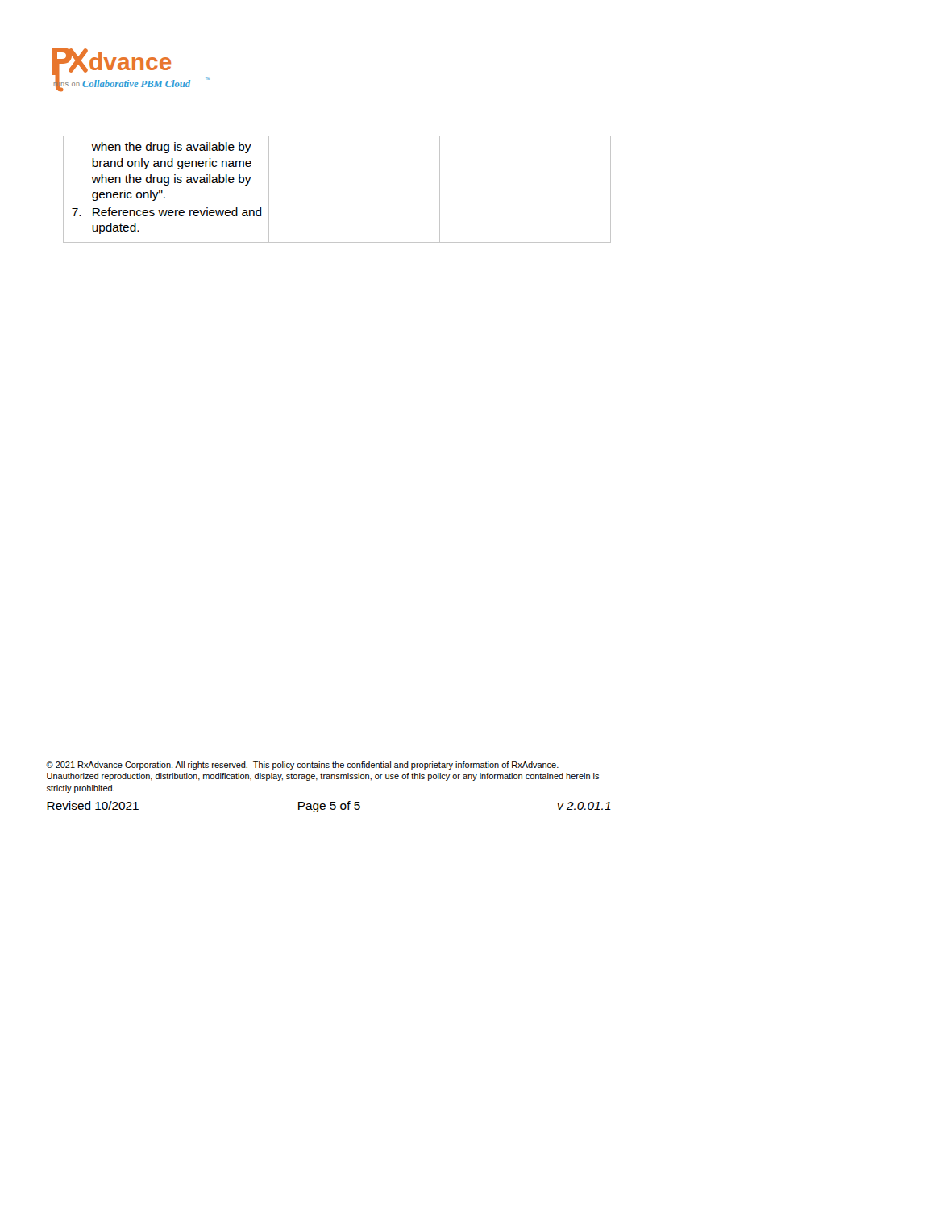dvance runs on Collaborative PBM Cloud ™
| | when the drug is available by brand only and generic name when the drug is available by generic only". 7. References were reviewed and updated. | | |
© 2021 RxAdvance Corporation. All rights reserved. This policy contains the confidential and proprietary information of RxAdvance. Unauthorized reproduction, distribution, modification, display, storage, transmission, or use of this policy or any information contained herein is strictly prohibited.
Revised 10/2021
Page 5 of 5
v 2.0.01.1